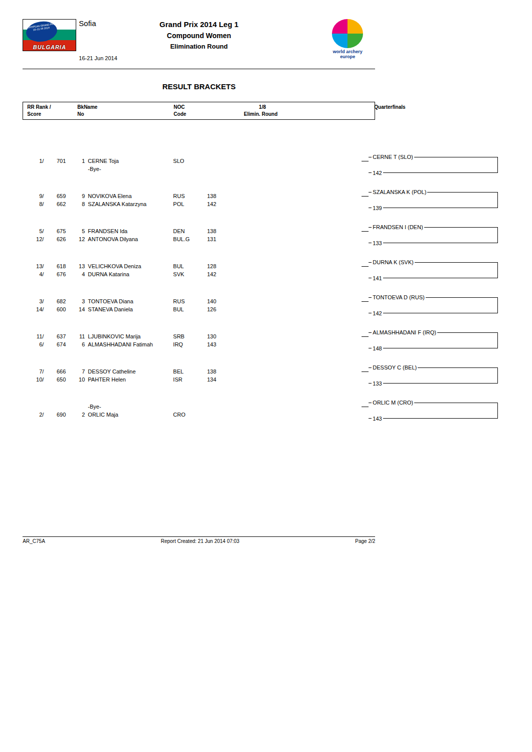EUROPEAN GRAND PRIX
16–21 06 2014
BULGARIA
Sofia
16-21 Jun 2014
Grand Prix 2014 Leg 1
Compound Women
Elimination Round
world archery
europe
RESULT BRACKETS
RR Rank / Score BkName No NOC Code 1/8 Elimin. Round Quarterfinals
1/701 1 CERNE Toja SLO
-Bye-
CERNE T (SLO) 142
9/659 9 NOVIKOVA Elena RUS 138
8/662 8 SZALANSKA Katarzyna POL 142
SZALANSKA K (POL) 139
5/675 5 FRANDSEN Ida DEN 138
12/626 12 ANTONOVA Dilyana BUL.G 131
FRANDSEN I (DEN) 133
13/618 13 VELICHKOVA Deniza BUL 128
4/676 4 DURNA Katarina SVK 142
DURNA K (SVK) 141
3/682 3 TONTOEVA Diana RUS 140
14/600 14 STANEVA Daniela BUL 126
TONTOEVA D (RUS) 142
11/637 11 LJUBINKOVIC Marija SRB 130
6/674 6 ALMASHHADANI Fatimah IRQ 143
ALMASHHADANI F (IRQ) 148
7/666 7 DESSOY Catheline BEL 138
10/650 10 PAHTER Helen ISR 134
DESSOY C (BEL) 133
-Bye-
2/690 2 ORLIC Maja CRO
ORLIC M (CRO) 143
AR_C75A
Page 2/2
Report Created: 21 Jun 2014 07:03